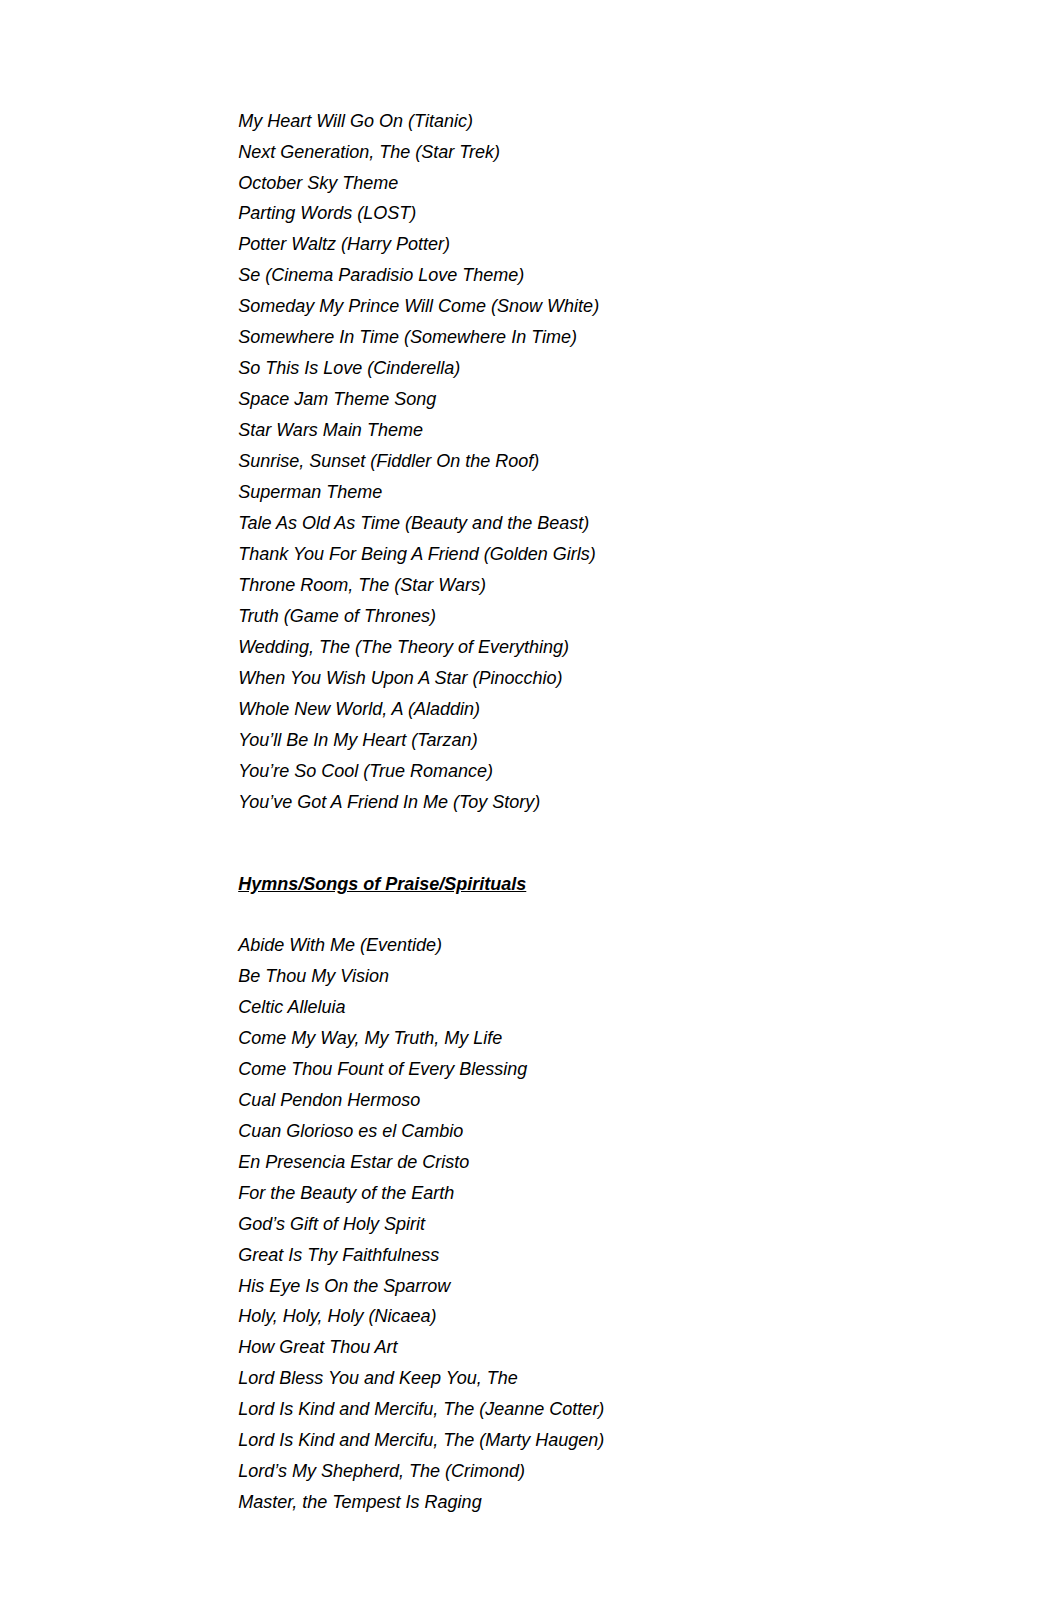My Heart Will Go On (Titanic)
Next Generation, The (Star Trek)
October Sky Theme
Parting Words (LOST)
Potter Waltz (Harry Potter)
Se (Cinema Paradisio Love Theme)
Someday My Prince Will Come (Snow White)
Somewhere In Time (Somewhere In Time)
So This Is Love (Cinderella)
Space Jam Theme Song
Star Wars Main Theme
Sunrise, Sunset (Fiddler On the Roof)
Superman Theme
Tale As Old As Time (Beauty and the Beast)
Thank You For Being A Friend (Golden Girls)
Throne Room, The (Star Wars)
Truth (Game of Thrones)
Wedding, The (The Theory of Everything)
When You Wish Upon A Star (Pinocchio)
Whole New World, A (Aladdin)
You’ll Be In My Heart (Tarzan)
You’re So Cool (True Romance)
You’ve Got A Friend In Me (Toy Story)
Hymns/Songs of Praise/Spirituals
Abide With Me (Eventide)
Be Thou My Vision
Celtic Alleluia
Come My Way, My Truth, My Life
Come Thou Fount of Every Blessing
Cual Pendon Hermoso
Cuan Glorioso es el Cambio
En Presencia Estar de Cristo
For the Beauty of the Earth
God’s Gift of Holy Spirit
Great Is Thy Faithfulness
His Eye Is On the Sparrow
Holy, Holy, Holy (Nicaea)
How Great Thou Art
Lord Bless You and Keep You, The
Lord Is Kind and Mercifu, The (Jeanne Cotter)
Lord Is Kind and Mercifu, The (Marty Haugen)
Lord’s My Shepherd, The (Crimond)
Master, the Tempest Is Raging